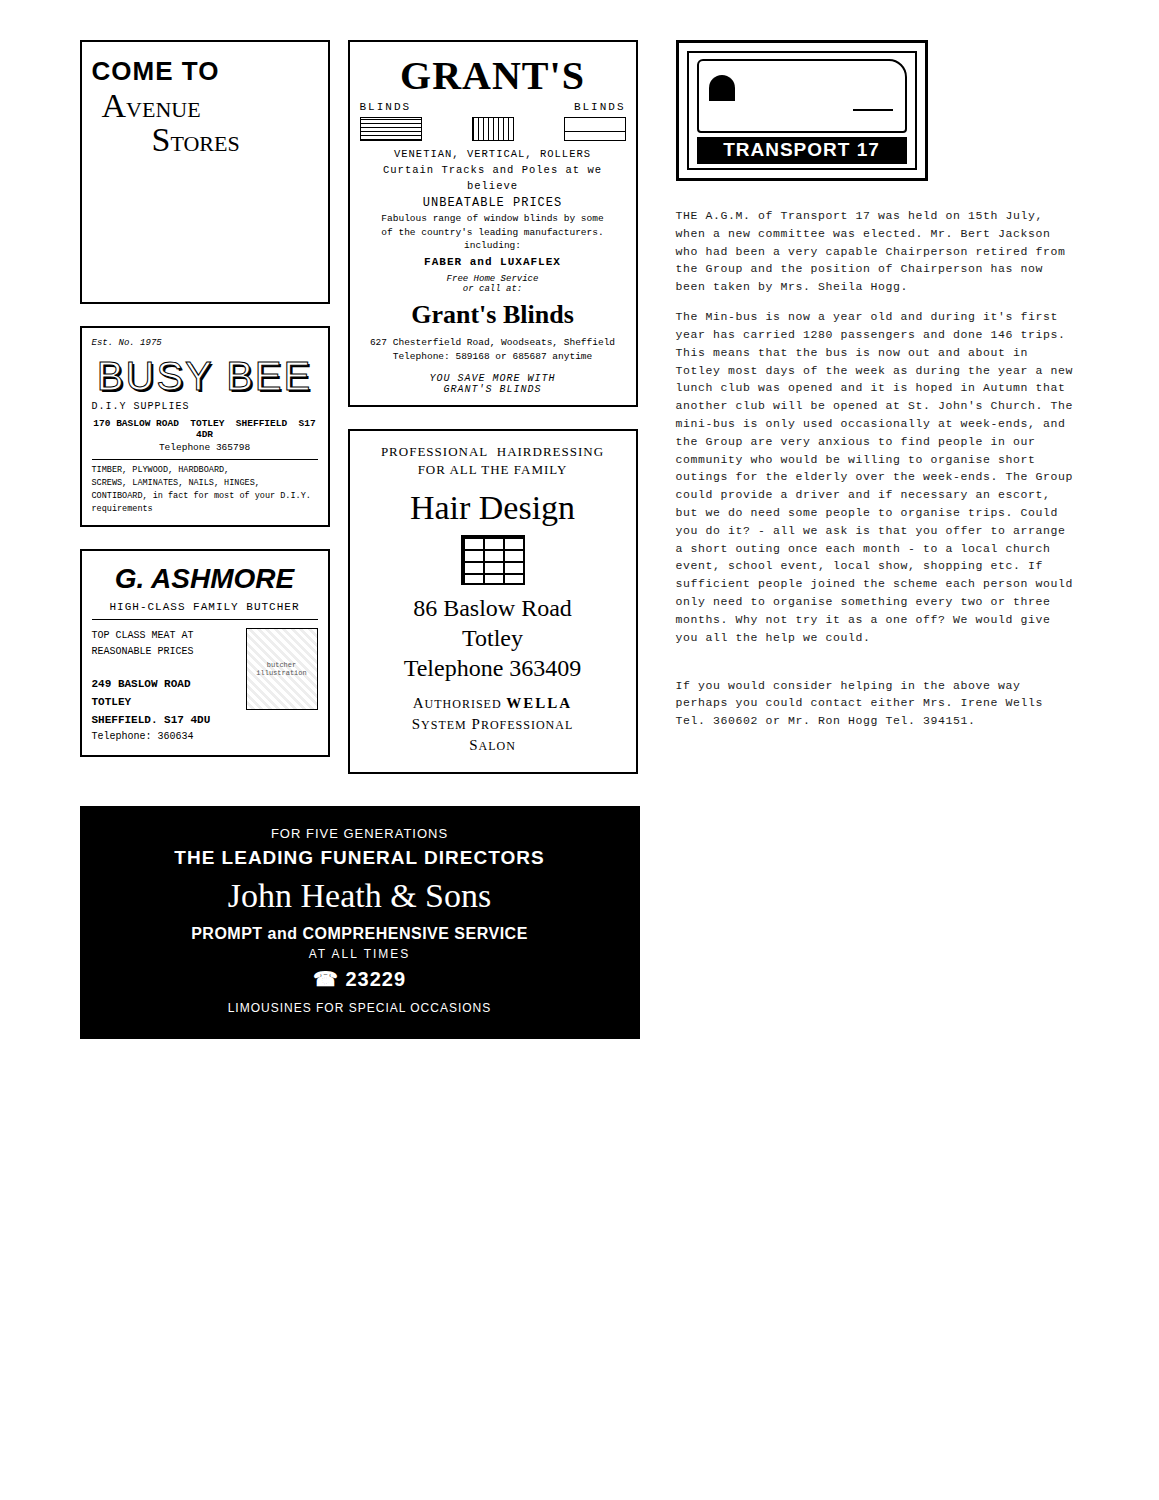COME TO
AVENUE
STORES
Est. No. 1975
BUSY BEE
D.I.Y SUPPLIES
170 BASLOW ROAD TOTLEY SHEFFIELD S17 4DR
Telephone 365798
TIMBER, PLYWOOD, HARDBOARD,
SCREWS, LAMINATES, NAILS, HINGES,
CONTIBOARD, in fact for most of your D.I.Y. requirements
G. ASHMORE
HIGH-CLASS FAMILY BUTCHER
TOP CLASS MEAT AT
REASONABLE PRICES
249 BASLOW ROAD
TOTLEY
SHEFFIELD. S17 4DU
Telephone: 360634
butcher
illustration
GRANT'S
BLINDS BLINDS
VENETIAN, VERTICAL, ROLLERS
Curtain Tracks and Poles at we believe
UNBEATABLE PRICES
Fabulous range of window blinds by some
of the country's leading manufacturers.
including:
FABER and LUXAFLEX
Free Home Service
or call at:
Grant's Blinds
627 Chesterfield Road, Woodseats, Sheffield
Telephone: 589168 or 685687 anytime
YOU SAVE MORE WITH
GRANT'S BLINDS
PROFESSIONAL HAIRDRESSING
FOR ALL THE FAMILY
Hair Design
86 Baslow Road
Totley
Telephone 363409
AUTHORISED WELLA
SYSTEM PROFESSIONAL
SALON
TRANSPORT 17
THE A.G.M. of Transport 17 was held on 15th July, when a new committee was elected. Mr. Bert Jackson who had been a very capable Chairperson retired from the Group and the position of Chairperson has now been taken by Mrs. Sheila Hogg.
The Min-bus is now a year old and during it's first year has carried 1280 passengers and done 146 trips. This means that the bus is now out and about in Totley most days of the week as during the year a new lunch club was opened and it is hoped in Autumn that another club will be opened at St. John's Church. The mini-bus is only used occasionally at week-ends, and the Group are very anxious to find people in our community who would be willing to organise short outings for the elderly over the week-ends. The Group could provide a driver and if necessary an escort, but we do need some people to organise trips. Could you do it? - all we ask is that you offer to arrange a short outing once each month - to a local church event, school event, local show, shopping etc. If sufficient people joined the scheme each person would only need to organise something every two or three months. Why not try it as a one off? We would give you all the help we could.
If you would consider helping in the above way perhaps you could contact either Mrs. Irene Wells Tel. 360602 or Mr. Ron Hogg Tel. 394151.
FOR FIVE GENERATIONS
THE LEADING FUNERAL DIRECTORS
John Heath & Sons
PROMPT and COMPREHENSIVE SERVICE
AT ALL TIMES
☎ 23229
LIMOUSINES FOR SPECIAL OCCASIONS